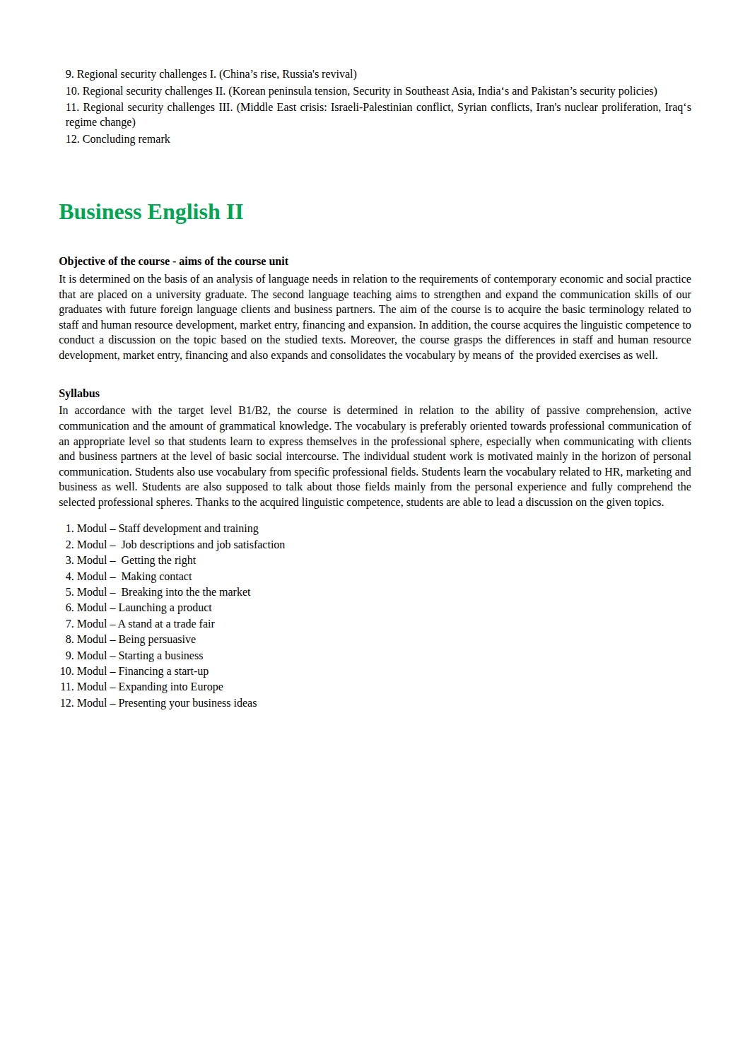9. Regional security challenges I. (China’s rise, Russia's revival)
10. Regional security challenges II. (Korean peninsula tension, Security in Southeast Asia, India‘s and Pakistan’s security policies)
11. Regional security challenges III. (Middle East crisis: Israeli-Palestinian conflict, Syrian conflicts, Iran's nuclear proliferation, Iraq‘s regime change)
12. Concluding remark
Business English II
Objective of the course - aims of the course unit
It is determined on the basis of an analysis of language needs in relation to the requirements of contemporary economic and social practice that are placed on a university graduate. The second language teaching aims to strengthen and expand the communication skills of our graduates with future foreign language clients and business partners. The aim of the course is to acquire the basic terminology related to staff and human resource development, market entry, financing and expansion. In addition, the course acquires the linguistic competence to conduct a discussion on the topic based on the studied texts. Moreover, the course grasps the differences in staff and human resource development, market entry, financing and also expands and consolidates the vocabulary by means of the provided exercises as well.
Syllabus
In accordance with the target level B1/B2, the course is determined in relation to the ability of passive comprehension, active communication and the amount of grammatical knowledge. The vocabulary is preferably oriented towards professional communication of an appropriate level so that students learn to express themselves in the professional sphere, especially when communicating with clients and business partners at the level of basic social intercourse. The individual student work is motivated mainly in the horizon of personal communication. Students also use vocabulary from specific professional fields. Students learn the vocabulary related to HR, marketing and business as well. Students are also supposed to talk about those fields mainly from the personal experience and fully comprehend the selected professional spheres. Thanks to the acquired linguistic competence, students are able to lead a discussion on the given topics.
Modul – Staff development and training
Modul – Job descriptions and job satisfaction
Modul – Getting the right
Modul – Making contact
Modul – Breaking into the the market
Modul – Launching a product
Modul – A stand at a trade fair
Modul – Being persuasive
Modul – Starting a business
Modul – Financing a start-up
Modul – Expanding into Europe
Modul – Presenting your business ideas